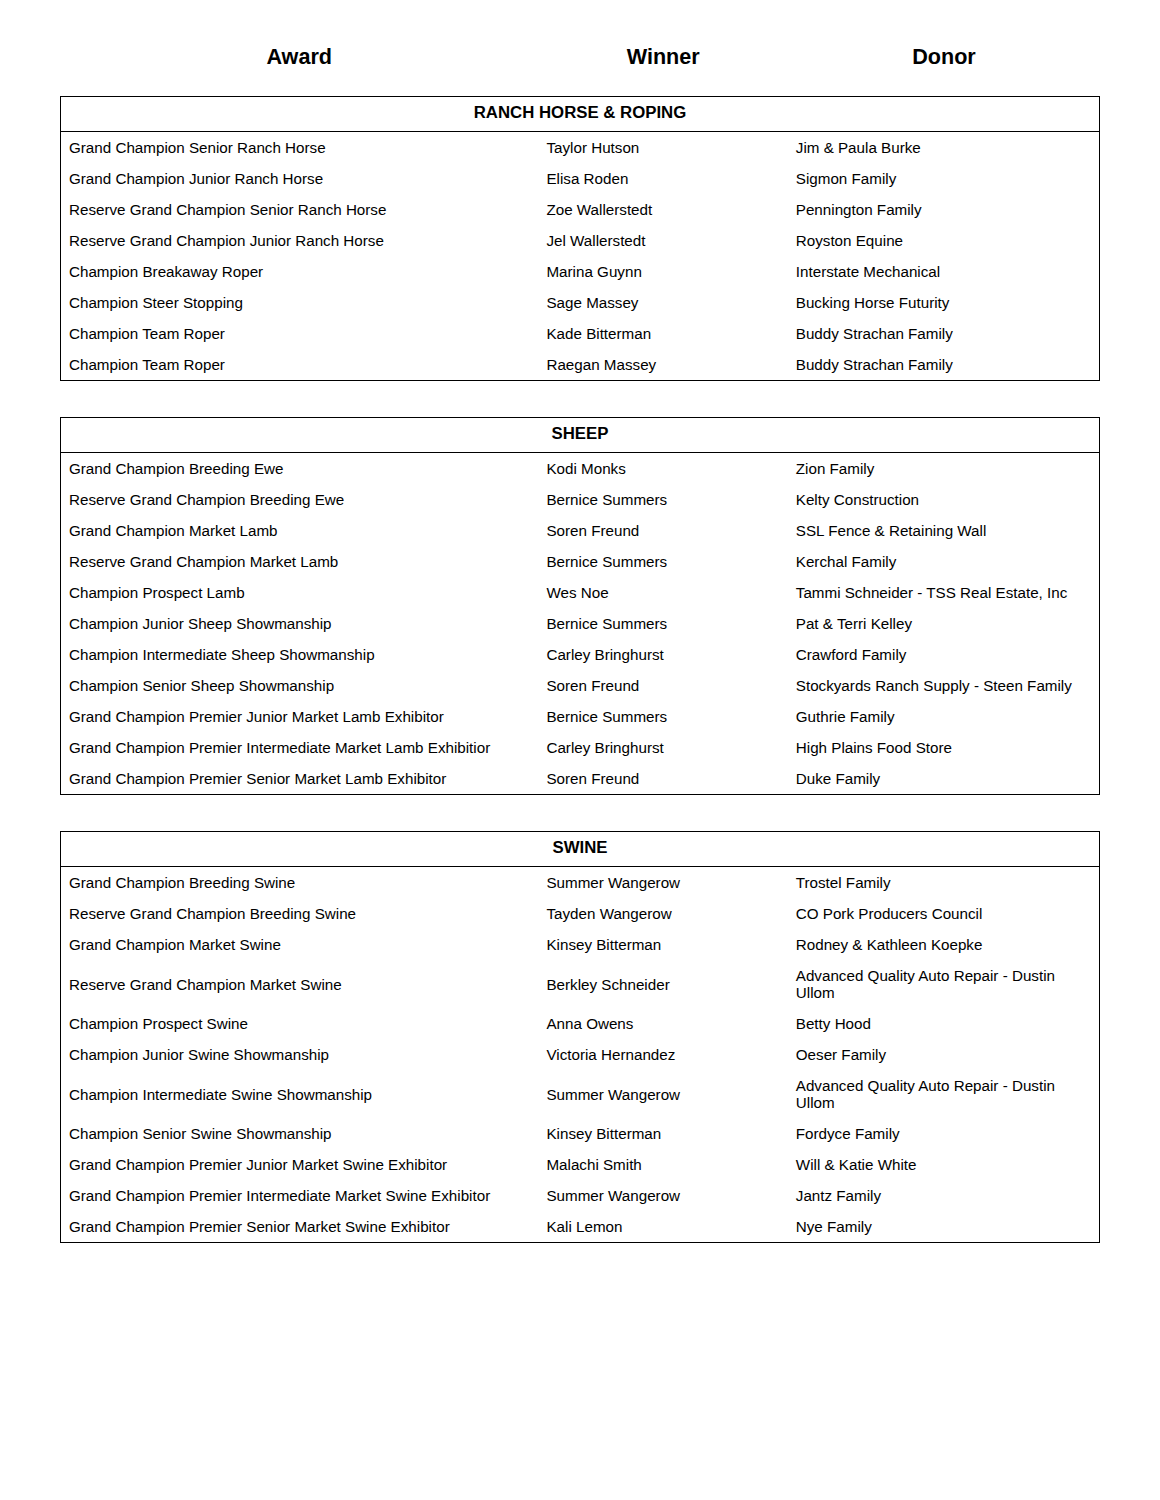| Award | Winner | Donor |
| --- | --- | --- |
RANCH HORSE & ROPING
| Grand Champion Senior Ranch Horse | Taylor Hutson | Jim & Paula Burke |
| Grand Champion Junior Ranch Horse | Elisa Roden | Sigmon Family |
| Reserve Grand Champion Senior Ranch Horse | Zoe Wallerstedt | Pennington Family |
| Reserve Grand Champion Junior Ranch Horse | Jel Wallerstedt | Royston Equine |
| Champion Breakaway Roper | Marina Guynn | Interstate Mechanical |
| Champion Steer Stopping | Sage Massey | Bucking Horse Futurity |
| Champion Team Roper | Kade Bitterman | Buddy Strachan Family |
| Champion Team Roper | Raegan Massey | Buddy Strachan Family |
SHEEP
| Grand Champion Breeding Ewe | Kodi Monks | Zion Family |
| Reserve Grand Champion Breeding Ewe | Bernice Summers | Kelty Construction |
| Grand Champion Market Lamb | Soren Freund | SSL Fence & Retaining Wall |
| Reserve Grand Champion Market Lamb | Bernice Summers | Kerchal Family |
| Champion Prospect Lamb | Wes Noe | Tammi Schneider - TSS Real Estate, Inc |
| Champion Junior Sheep Showmanship | Bernice Summers | Pat & Terri Kelley |
| Champion Intermediate Sheep Showmanship | Carley Bringhurst | Crawford Family |
| Champion Senior Sheep Showmanship | Soren Freund | Stockyards Ranch Supply - Steen Family |
| Grand Champion Premier Junior Market Lamb Exhibitor | Bernice Summers | Guthrie Family |
| Grand Champion Premier Intermediate Market Lamb Exhibitior | Carley Bringhurst | High Plains Food Store |
| Grand Champion Premier Senior Market Lamb Exhibitor | Soren Freund | Duke Family |
SWINE
| Grand Champion Breeding Swine | Summer Wangerow | Trostel Family |
| Reserve Grand Champion Breeding Swine | Tayden Wangerow | CO Pork Producers Council |
| Grand Champion Market Swine | Kinsey Bitterman | Rodney & Kathleen Koepke |
| Reserve Grand Champion Market Swine | Berkley Schneider | Advanced Quality Auto Repair - Dustin Ullom |
| Champion Prospect Swine | Anna Owens | Betty Hood |
| Champion Junior Swine Showmanship | Victoria Hernandez | Oeser Family |
| Champion Intermediate Swine Showmanship | Summer Wangerow | Advanced Quality Auto Repair - Dustin Ullom |
| Champion Senior Swine Showmanship | Kinsey Bitterman | Fordyce Family |
| Grand Champion Premier Junior Market Swine Exhibitor | Malachi Smith | Will & Katie White |
| Grand Champion Premier Intermediate Market Swine Exhibitor | Summer Wangerow | Jantz Family |
| Grand Champion Premier Senior Market Swine Exhibitor | Kali Lemon | Nye Family |